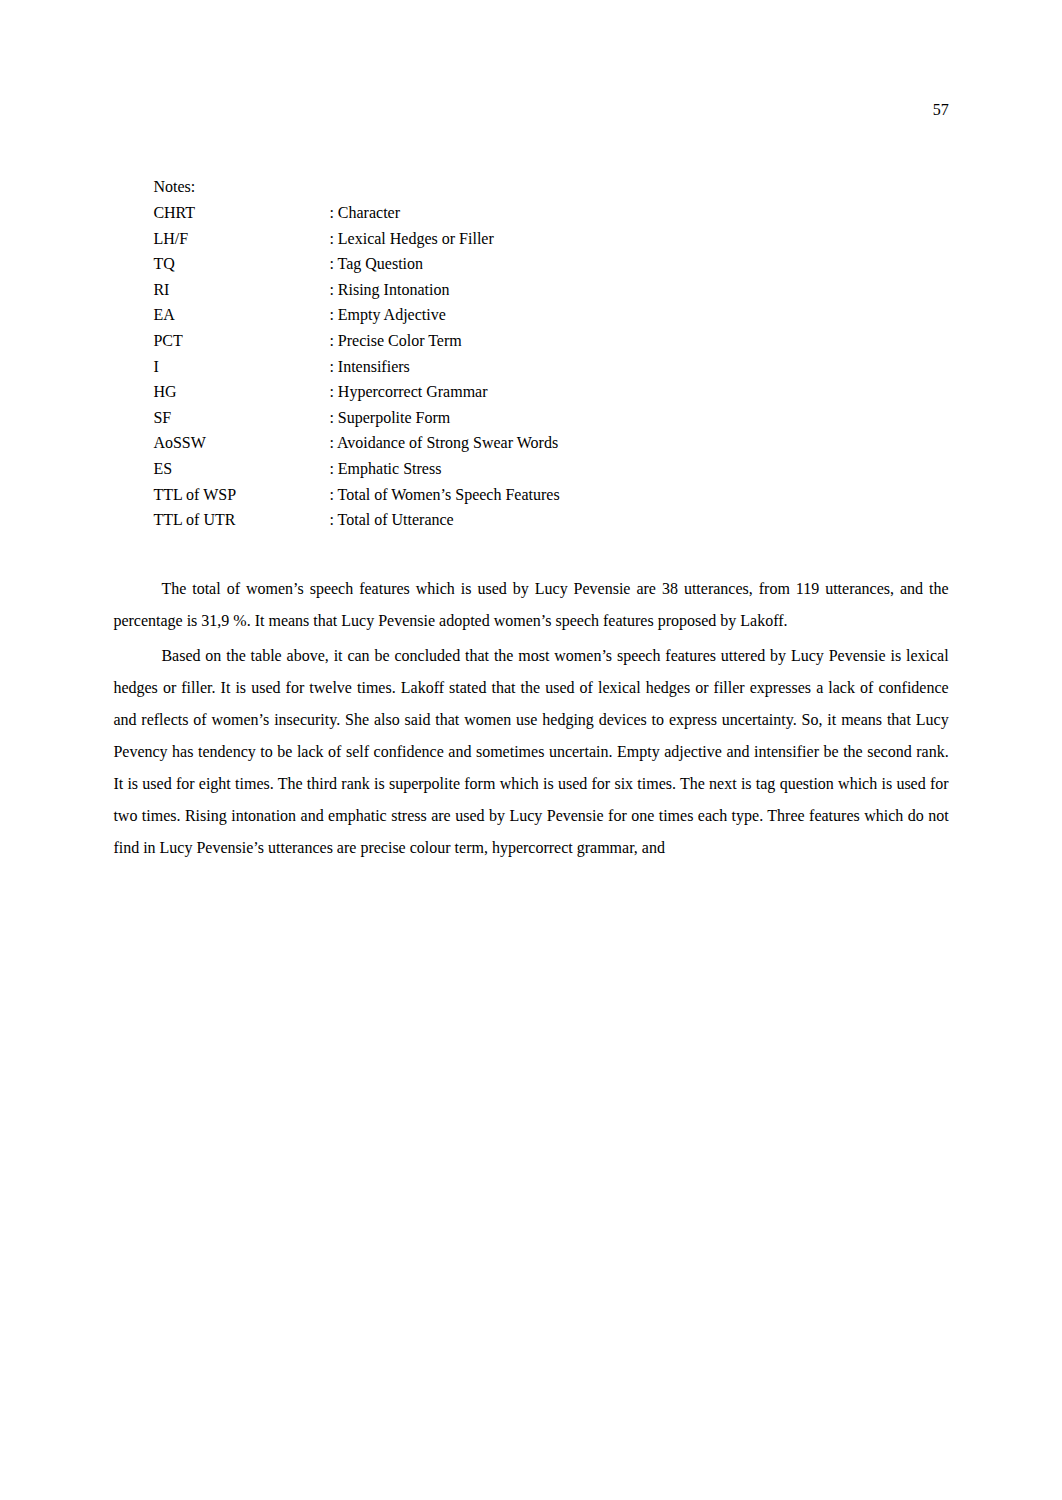57
Notes:
CHRT
: Character
LH/F
: Lexical Hedges or Filler
TQ
: Tag Question
RI
: Rising Intonation
EA
: Empty Adjective
PCT
: Precise Color Term
I
: Intensifiers
HG
: Hypercorrect Grammar
SF
: Superpolite Form
AoSSW
: Avoidance of Strong Swear Words
ES
: Emphatic Stress
TTL of WSP
: Total of Women’s Speech Features
TTL of UTR
: Total of Utterance
The total of women’s speech features which is used by Lucy Pevensie are 38 utterances, from 119 utterances, and the percentage is 31,9 %. It means that Lucy Pevensie adopted women’s speech features proposed by Lakoff.
Based on the table above, it can be concluded that the most women’s speech features uttered by Lucy Pevensie is lexical hedges or filler. It is used for twelve times. Lakoff stated that the used of lexical hedges or filler expresses a lack of confidence and reflects of women’s insecurity. She also said that women use hedging devices to express uncertainty. So, it means that Lucy Pevency has tendency to be lack of self confidence and sometimes uncertain. Empty adjective and intensifier be the second rank. It is used for eight times. The third rank is superpolite form which is used for six times. The next is tag question which is used for two times. Rising intonation and emphatic stress are used by Lucy Pevensie for one times each type. Three features which do not find in Lucy Pevensie’s utterances are precise colour term, hypercorrect grammar, and